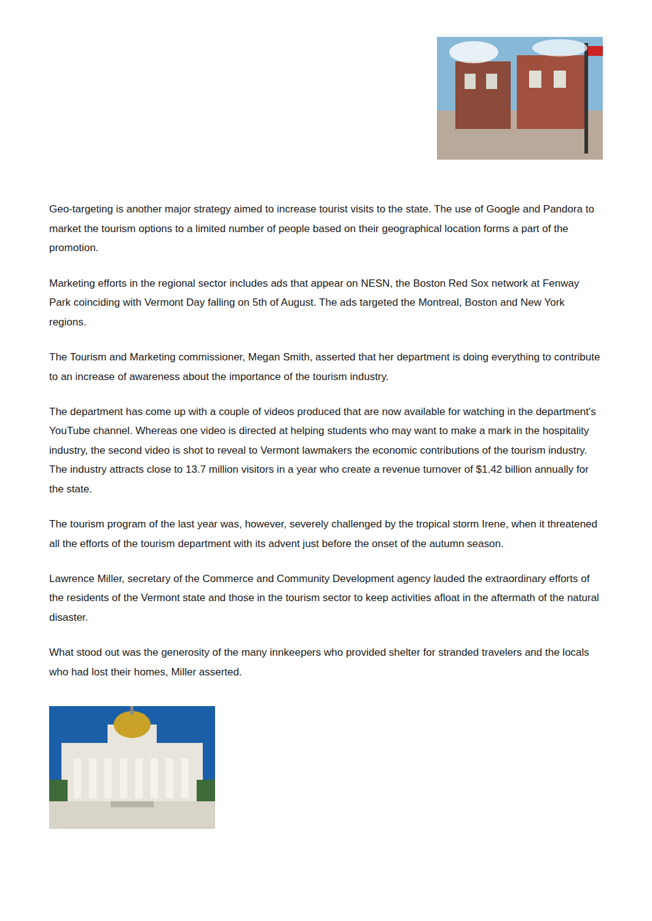Geo-targeting is another major strategy aimed to increase tourist visits to the state. The use of Google and Pandora to market the tourism options to a limited number of people based on their geographical location forms a part of the promotion.
Marketing efforts in the regional sector includes ads that appear on NESN, the Boston Red Sox network at Fenway Park coinciding with Vermont Day falling on 5th of August. The ads targeted the Montreal, Boston and New York regions.
The Tourism and Marketing commissioner, Megan Smith, asserted that her department is doing everything to contribute to an increase of awareness about the importance of the tourism industry.
The department has come up with a couple of videos produced that are now available for watching in the department's YouTube channel. Whereas one video is directed at helping students who may want to make a mark in the hospitality industry, the second video is shot to reveal to Vermont lawmakers the economic contributions of the tourism industry. The industry attracts close to 13.7 million visitors in a year who create a revenue turnover of $1.42 billion annually for the state.
The tourism program of the last year was, however, severely challenged by the tropical storm Irene, when it threatened all the efforts of the tourism department with its advent just before the onset of the autumn season.
Lawrence Miller, secretary of the Commerce and Community Development agency lauded the extraordinary efforts of the residents of the Vermont state and those in the tourism sector to keep activities afloat in the aftermath of the natural disaster.
What stood out was the generosity of the many innkeepers who provided shelter for stranded travelers and the locals who had lost their homes, Miller asserted.